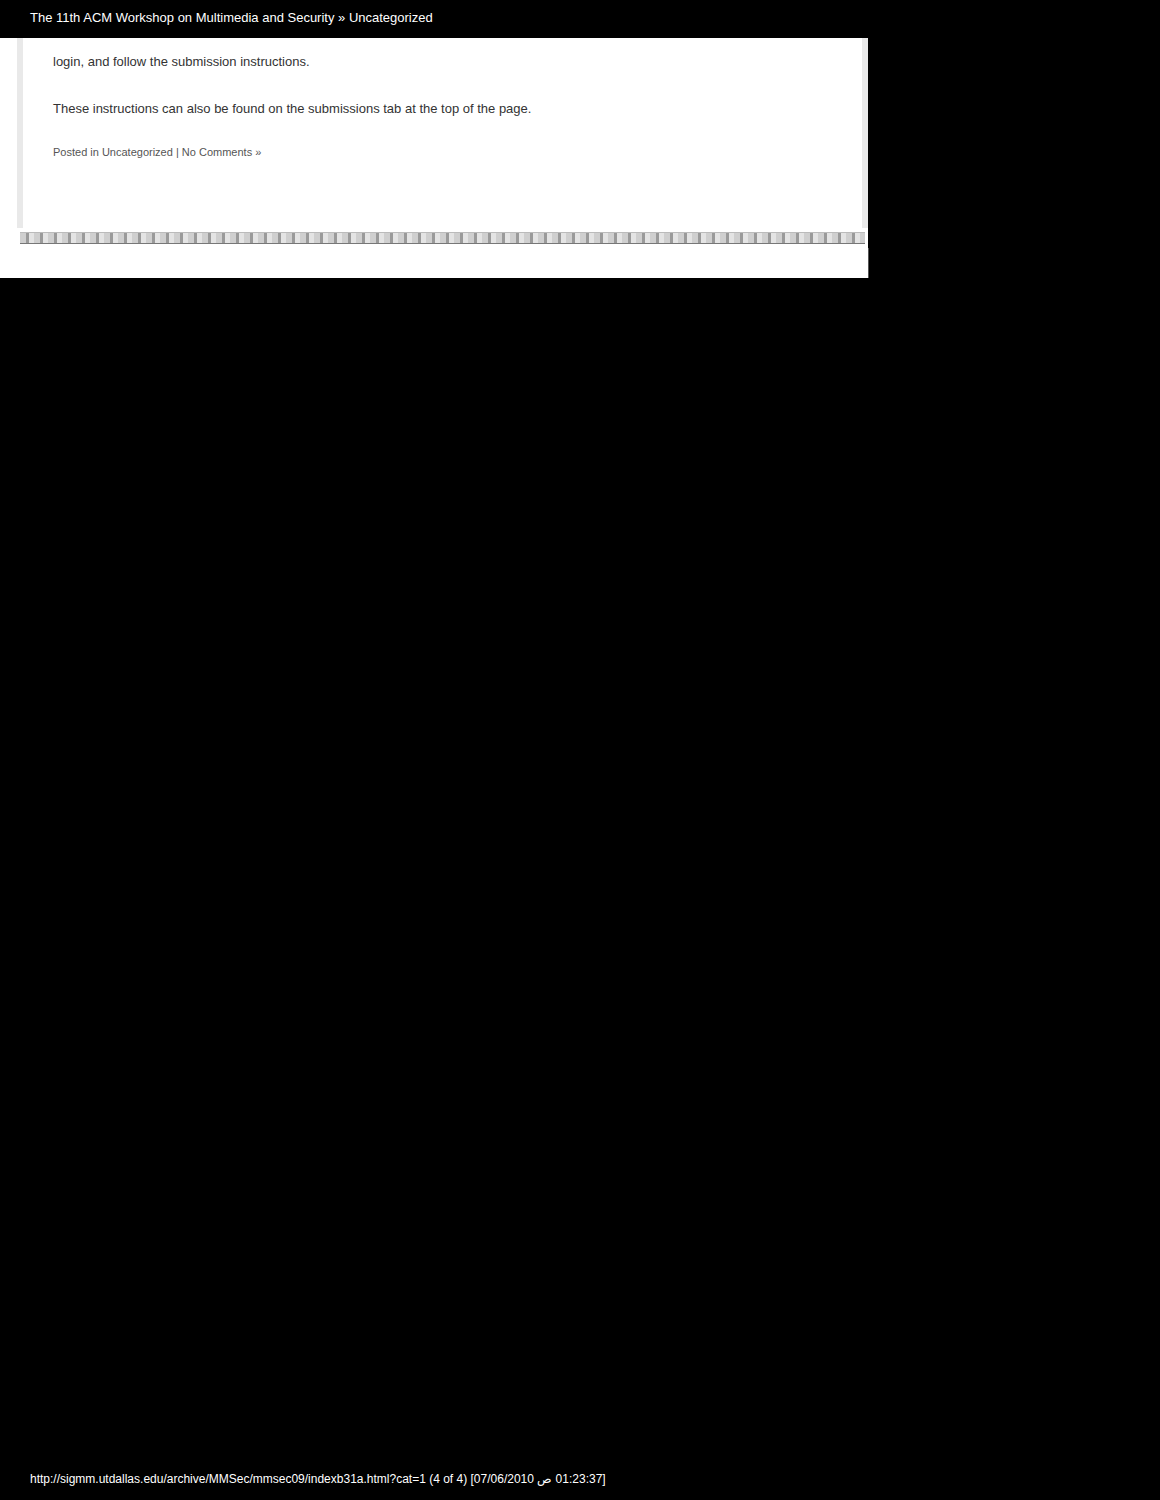The 11th ACM Workshop on Multimedia and Security » Uncategorized
login, and follow the submission instructions.
These instructions can also be found on the submissions tab at the top of the page.
Posted in Uncategorized | No Comments »
The 11th ACM Workshop on Multimedia and Security is proudly powered by WordPress . Entries (RSS) . Comments (RSS)
http://sigmm.utdallas.edu/archive/MMSec/mmsec09/indexb31a.html?cat=1 (4 of 4) [07/06/2010 01:23:37 ص]